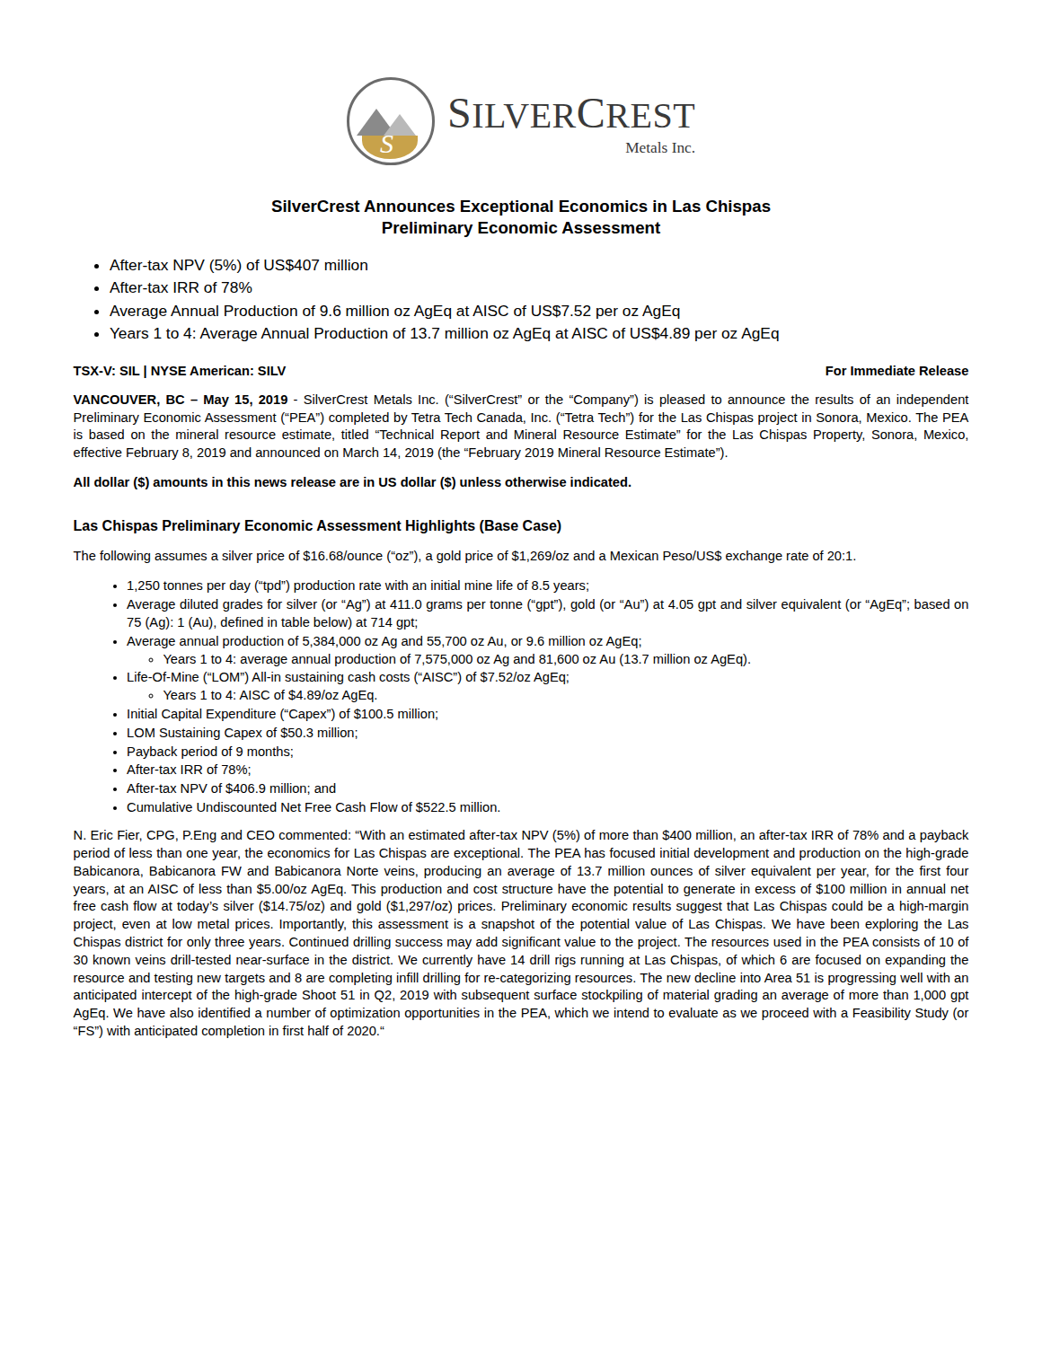S
SILVERCREST
Metals Inc.
SilverCrest Announces Exceptional Economics in Las Chispas
Preliminary Economic Assessment
After-tax NPV (5%) of US$407 million
After-tax IRR of 78%
Average Annual Production of 9.6 million oz AgEq at AISC of US$7.52 per oz AgEq
Years 1 to 4: Average Annual Production of 13.7 million oz AgEq at AISC of US$4.89 per oz AgEq
TSX-V: SIL | NYSE American: SILV For Immediate Release
VANCOUVER, BC – May 15, 2019 - SilverCrest Metals Inc. (“SilverCrest” or the “Company”) is pleased to announce the results of an independent Preliminary Economic Assessment (“PEA”) completed by Tetra Tech Canada, Inc. (“Tetra Tech”) for the Las Chispas project in Sonora, Mexico. The PEA is based on the mineral resource estimate, titled “Technical Report and Mineral Resource Estimate” for the Las Chispas Property, Sonora, Mexico, effective February 8, 2019 and announced on March 14, 2019 (the “February 2019 Mineral Resource Estimate”).
All dollar ($) amounts in this news release are in US dollar ($) unless otherwise indicated.
Las Chispas Preliminary Economic Assessment Highlights (Base Case)
The following assumes a silver price of $16.68/ounce (“oz”), a gold price of $1,269/oz and a Mexican Peso/US$ exchange rate of 20:1.
1,250 tonnes per day (“tpd”) production rate with an initial mine life of 8.5 years;
Average diluted grades for silver (or “Ag”) at 411.0 grams per tonne (“gpt”), gold (or “Au”) at 4.05 gpt and silver equivalent (or “AgEq”; based on 75 (Ag): 1 (Au), defined in table below) at 714 gpt;
Average annual production of 5,384,000 oz Ag and 55,700 oz Au, or 9.6 million oz AgEq;
Years 1 to 4: average annual production of 7,575,000 oz Ag and 81,600 oz Au (13.7 million oz AgEq).
Life-Of-Mine (“LOM”) All-in sustaining cash costs (“AISC”) of $7.52/oz AgEq;
Years 1 to 4: AISC of $4.89/oz AgEq.
Initial Capital Expenditure (“Capex”) of $100.5 million;
LOM Sustaining Capex of $50.3 million;
Payback period of 9 months;
After-tax IRR of 78%;
After-tax NPV of $406.9 million; and
Cumulative Undiscounted Net Free Cash Flow of $522.5 million.
N. Eric Fier, CPG, P.Eng and CEO commented: “With an estimated after-tax NPV (5%) of more than $400 million, an after-tax IRR of 78% and a payback period of less than one year, the economics for Las Chispas are exceptional. The PEA has focused initial development and production on the high-grade Babicanora, Babicanora FW and Babicanora Norte veins, producing an average of 13.7 million ounces of silver equivalent per year, for the first four years, at an AISC of less than $5.00/oz AgEq. This production and cost structure have the potential to generate in excess of $100 million in annual net free cash flow at today’s silver ($14.75/oz) and gold ($1,297/oz) prices. Preliminary economic results suggest that Las Chispas could be a high-margin project, even at low metal prices. Importantly, this assessment is a snapshot of the potential value of Las Chispas. We have been exploring the Las Chispas district for only three years. Continued drilling success may add significant value to the project. The resources used in the PEA consists of 10 of 30 known veins drill-tested near-surface in the district. We currently have 14 drill rigs running at Las Chispas, of which 6 are focused on expanding the resource and testing new targets and 8 are completing infill drilling for re-categorizing resources. The new decline into Area 51 is progressing well with an anticipated intercept of the high-grade Shoot 51 in Q2, 2019 with subsequent surface stockpiling of material grading an average of more than 1,000 gpt AgEq. We have also identified a number of optimization opportunities in the PEA, which we intend to evaluate as we proceed with a Feasibility Study (or “FS”) with anticipated completion in first half of 2020.“